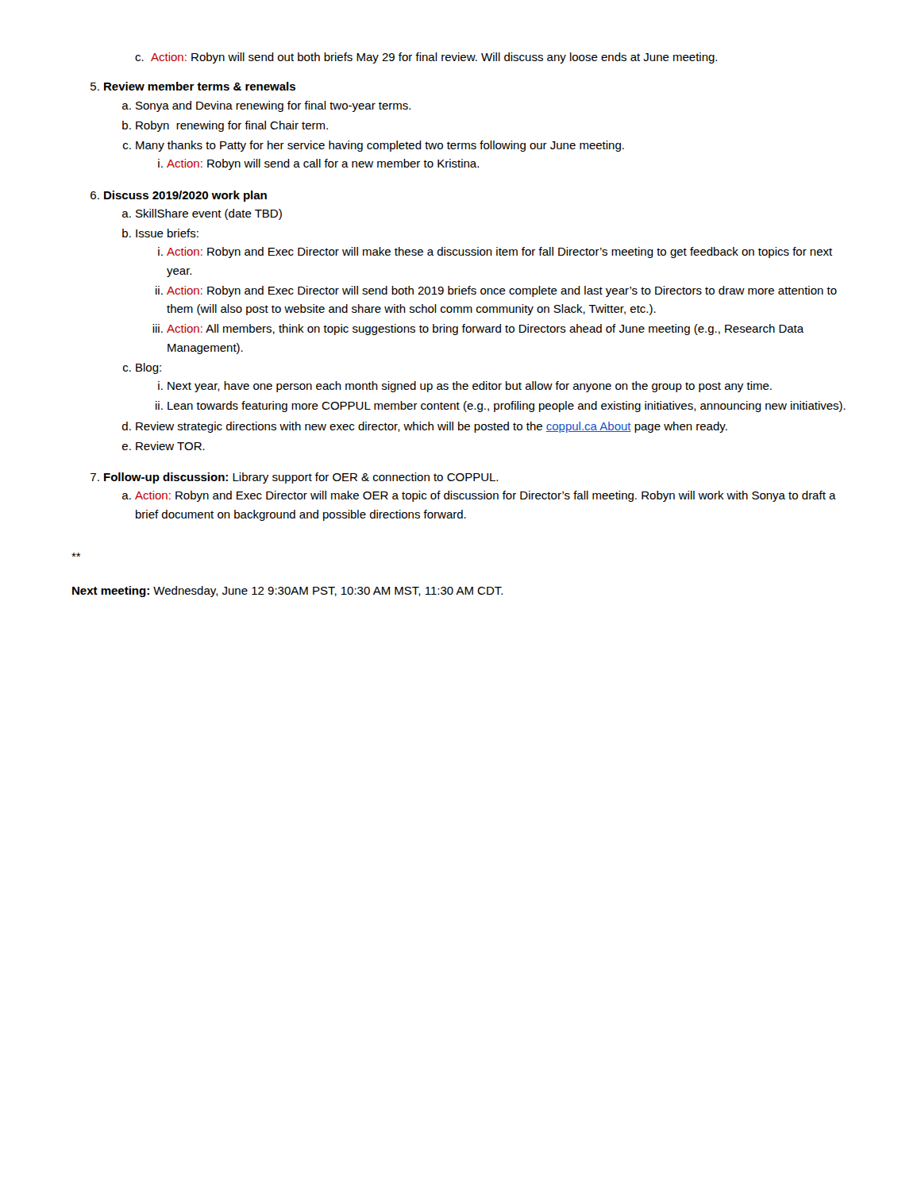c. Action: Robyn will send out both briefs May 29 for final review. Will discuss any loose ends at June meeting.
Review member terms & renewals
Sonya and Devina renewing for final two-year terms.
Robyn renewing for final Chair term.
Many thanks to Patty for her service having completed two terms following our June meeting.
Action: Robyn will send a call for a new member to Kristina.
Discuss 2019/2020 work plan
SkillShare event (date TBD)
Issue briefs:
Action: Robyn and Exec Director will make these a discussion item for fall Director’s meeting to get feedback on topics for next year.
Action: Robyn and Exec Director will send both 2019 briefs once complete and last year’s to Directors to draw more attention to them (will also post to website and share with schol comm community on Slack, Twitter, etc.).
Action: All members, think on topic suggestions to bring forward to Directors ahead of June meeting (e.g., Research Data Management).
Blog:
Next year, have one person each month signed up as the editor but allow for anyone on the group to post any time.
Lean towards featuring more COPPUL member content (e.g., profiling people and existing initiatives, announcing new initiatives).
Review strategic directions with new exec director, which will be posted to the coppul.ca About page when ready.
Review TOR.
Follow-up discussion: Library support for OER & connection to COPPUL.
Action: Robyn and Exec Director will make OER a topic of discussion for Director’s fall meeting. Robyn will work with Sonya to draft a brief document on background and possible directions forward.
**
Next meeting: Wednesday, June 12 9:30AM PST, 10:30 AM MST, 11:30 AM CDT.